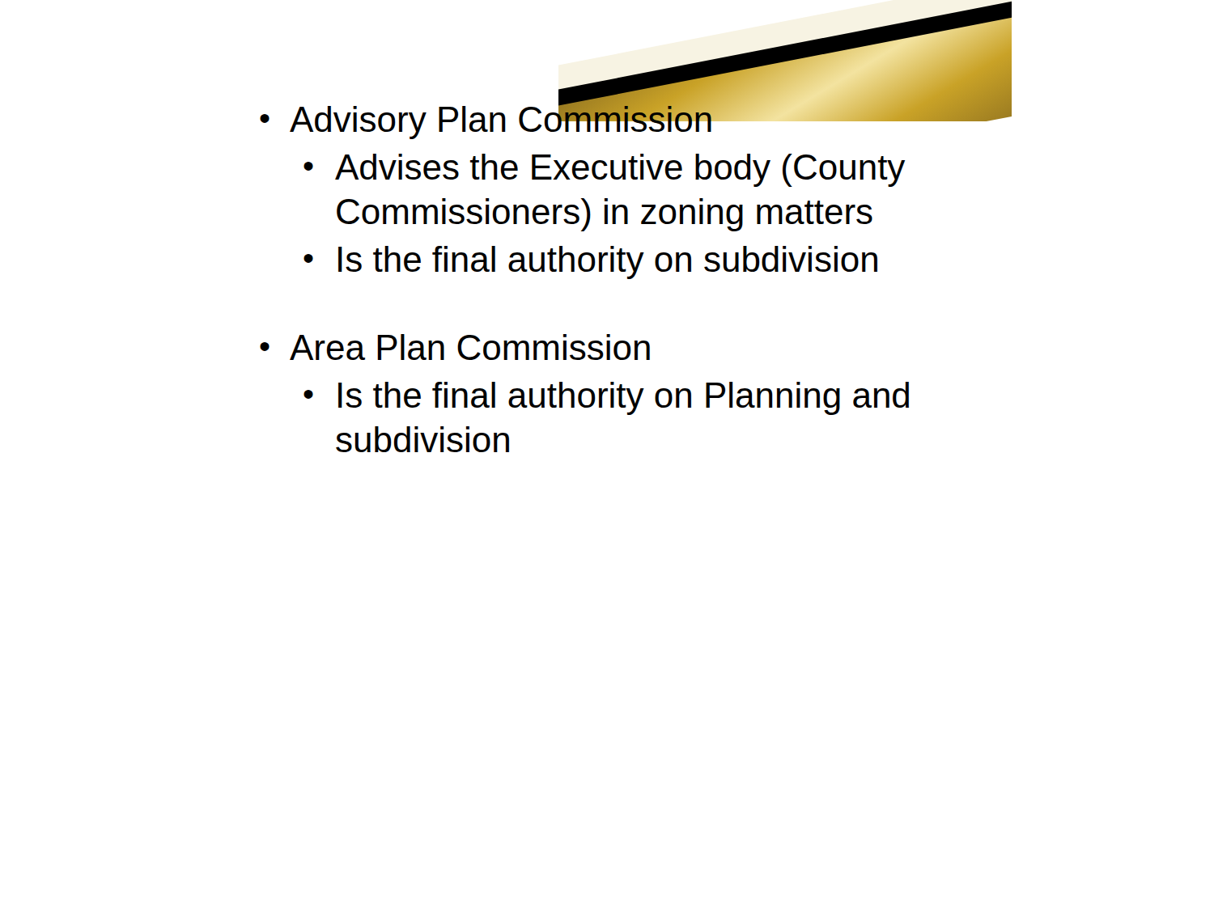Advisory Plan Commission
Advises the Executive body (County Commissioners) in zoning matters
Is the final authority on subdivision
Area Plan Commission
Is the final authority on Planning and subdivision